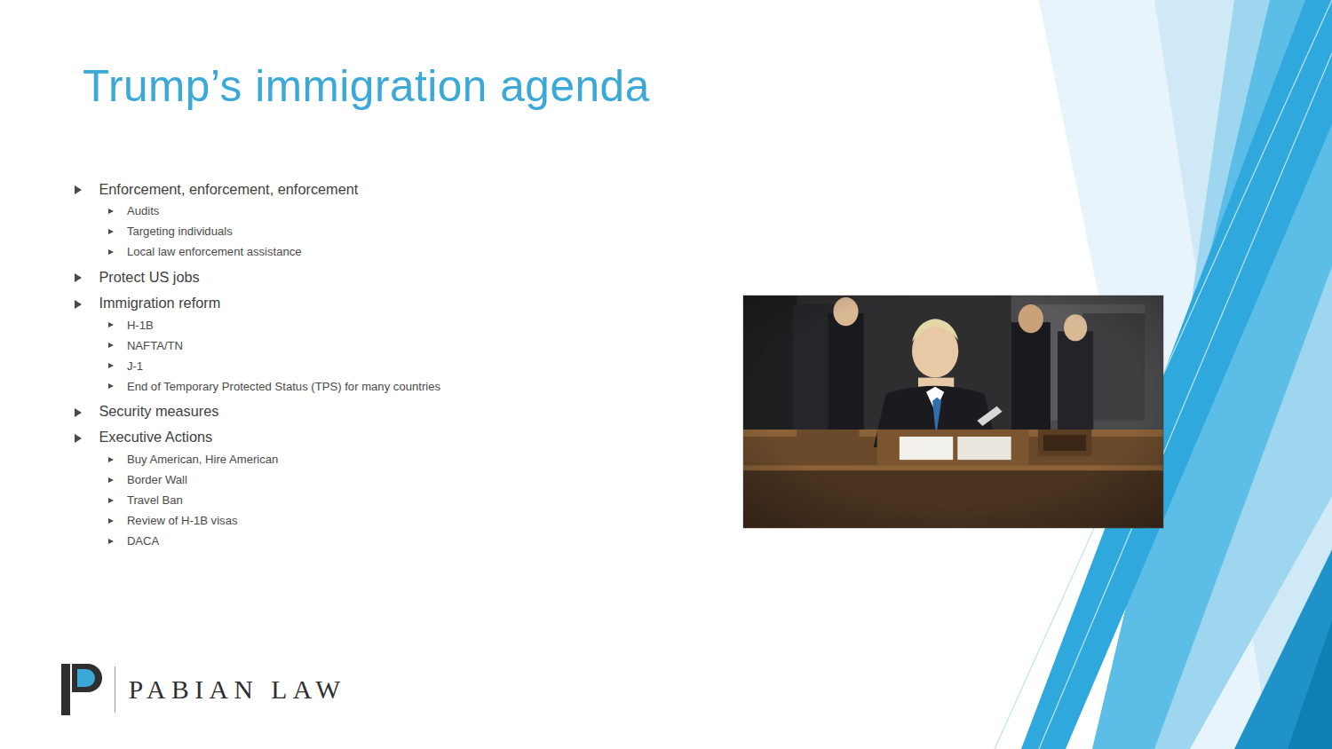Trump’s immigration agenda
Enforcement, enforcement, enforcement
Audits
Targeting individuals
Local law enforcement assistance
Protect US jobs
Immigration reform
H-1B
NAFTA/TN
J-1
End of Temporary Protected Status (TPS) for many countries
Security measures
Executive Actions
Buy American, Hire American
Border Wall
Travel Ban
Review of H-1B visas
DACA
PABIAN LAW